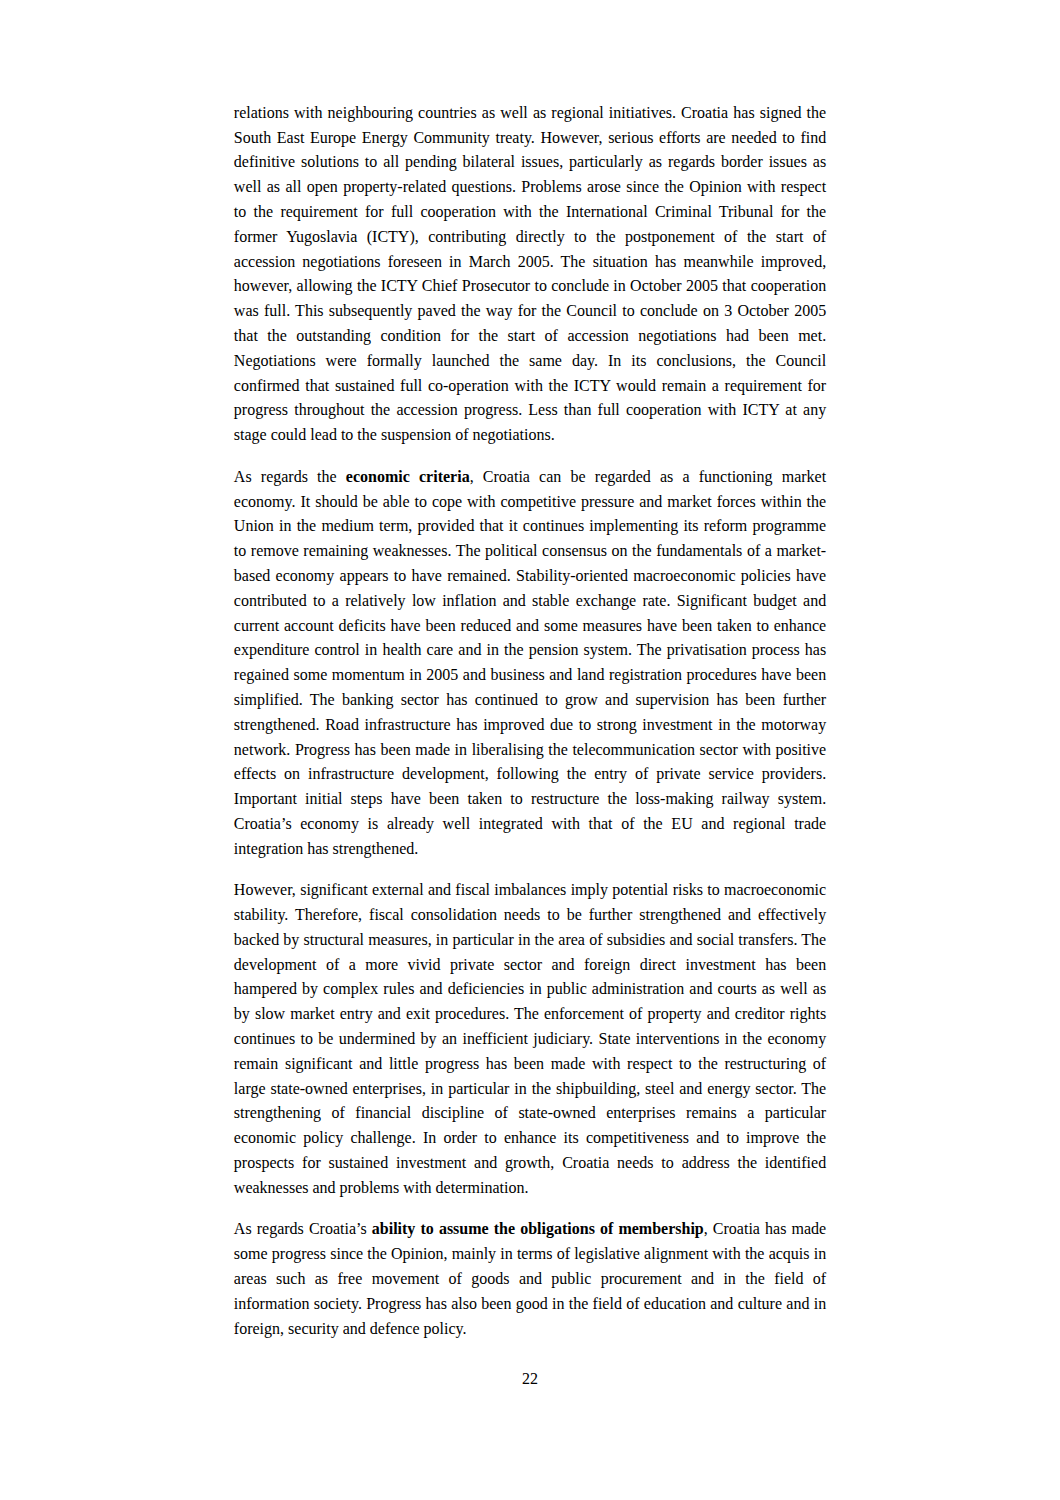relations with neighbouring countries as well as regional initiatives. Croatia has signed the South East Europe Energy Community treaty. However, serious efforts are needed to find definitive solutions to all pending bilateral issues, particularly as regards border issues as well as all open property-related questions. Problems arose since the Opinion with respect to the requirement for full cooperation with the International Criminal Tribunal for the former Yugoslavia (ICTY), contributing directly to the postponement of the start of accession negotiations foreseen in March 2005. The situation has meanwhile improved, however, allowing the ICTY Chief Prosecutor to conclude in October 2005 that cooperation was full. This subsequently paved the way for the Council to conclude on 3 October 2005 that the outstanding condition for the start of accession negotiations had been met. Negotiations were formally launched the same day. In its conclusions, the Council confirmed that sustained full co-operation with the ICTY would remain a requirement for progress throughout the accession progress. Less than full cooperation with ICTY at any stage could lead to the suspension of negotiations.
As regards the economic criteria, Croatia can be regarded as a functioning market economy. It should be able to cope with competitive pressure and market forces within the Union in the medium term, provided that it continues implementing its reform programme to remove remaining weaknesses. The political consensus on the fundamentals of a market-based economy appears to have remained. Stability-oriented macroeconomic policies have contributed to a relatively low inflation and stable exchange rate. Significant budget and current account deficits have been reduced and some measures have been taken to enhance expenditure control in health care and in the pension system. The privatisation process has regained some momentum in 2005 and business and land registration procedures have been simplified. The banking sector has continued to grow and supervision has been further strengthened. Road infrastructure has improved due to strong investment in the motorway network. Progress has been made in liberalising the telecommunication sector with positive effects on infrastructure development, following the entry of private service providers. Important initial steps have been taken to restructure the loss-making railway system. Croatia’s economy is already well integrated with that of the EU and regional trade integration has strengthened.
However, significant external and fiscal imbalances imply potential risks to macroeconomic stability. Therefore, fiscal consolidation needs to be further strengthened and effectively backed by structural measures, in particular in the area of subsidies and social transfers. The development of a more vivid private sector and foreign direct investment has been hampered by complex rules and deficiencies in public administration and courts as well as by slow market entry and exit procedures. The enforcement of property and creditor rights continues to be undermined by an inefficient judiciary. State interventions in the economy remain significant and little progress has been made with respect to the restructuring of large state-owned enterprises, in particular in the shipbuilding, steel and energy sector. The strengthening of financial discipline of state-owned enterprises remains a particular economic policy challenge. In order to enhance its competitiveness and to improve the prospects for sustained investment and growth, Croatia needs to address the identified weaknesses and problems with determination.
As regards Croatia’s ability to assume the obligations of membership, Croatia has made some progress since the Opinion, mainly in terms of legislative alignment with the acquis in areas such as free movement of goods and public procurement and in the field of information society. Progress has also been good in the field of education and culture and in foreign, security and defence policy.
22